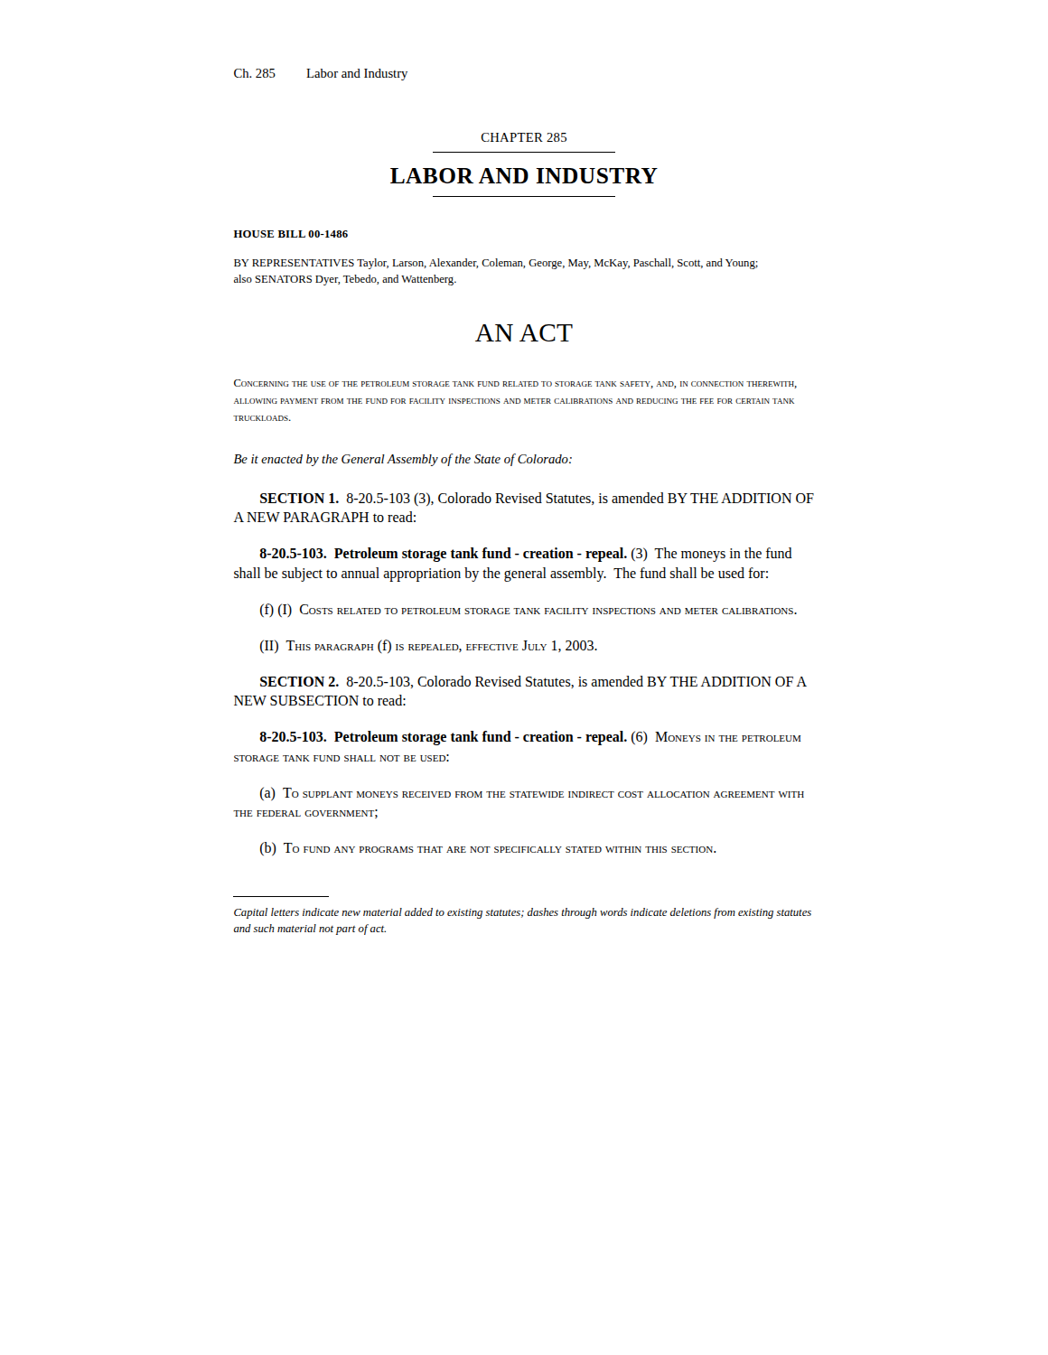Ch. 285
Labor and Industry
CHAPTER 285
LABOR AND INDUSTRY
HOUSE BILL 00-1486
BY REPRESENTATIVES Taylor, Larson, Alexander, Coleman, George, May, McKay, Paschall, Scott, and Young;
also SENATORS Dyer, Tebedo, and Wattenberg.
AN ACT
Concerning the use of the petroleum storage tank fund related to storage tank safety, and, in connection therewith, allowing payment from the fund for facility inspections and meter calibrations and reducing the fee for certain tank truckloads.
Be it enacted by the General Assembly of the State of Colorado:
SECTION 1. 8-20.5-103 (3), Colorado Revised Statutes, is amended BY THE ADDITION OF A NEW PARAGRAPH to read:
8-20.5-103. Petroleum storage tank fund - creation - repeal. (3) The moneys in the fund shall be subject to annual appropriation by the general assembly. The fund shall be used for:
(f) (I) Costs related to petroleum storage tank facility inspections and meter calibrations.
(II) This paragraph (f) is repealed, effective July 1, 2003.
SECTION 2. 8-20.5-103, Colorado Revised Statutes, is amended BY THE ADDITION OF A NEW SUBSECTION to read:
8-20.5-103. Petroleum storage tank fund - creation - repeal. (6) Moneys in the petroleum storage tank fund shall not be used:
(a) To supplant moneys received from the statewide indirect cost allocation agreement with the federal government;
(b) To fund any programs that are not specifically stated within this section.
Capital letters indicate new material added to existing statutes; dashes through words indicate deletions from existing statutes and such material not part of act.